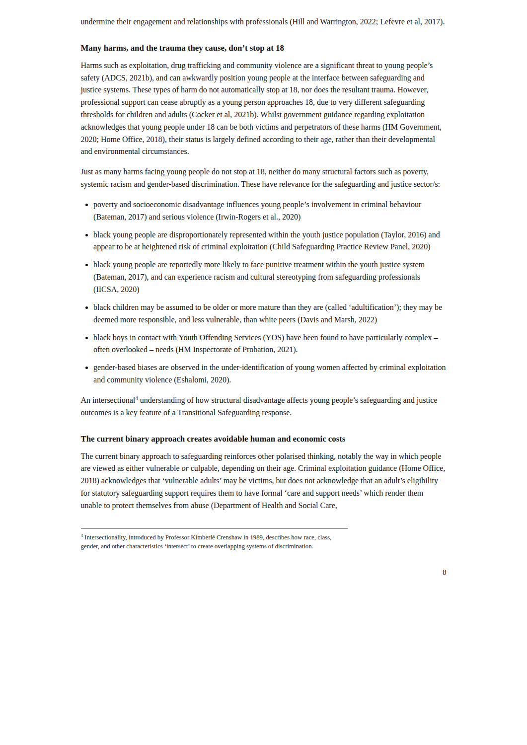undermine their engagement and relationships with professionals (Hill and Warrington, 2022; Lefevre et al, 2017).
Many harms, and the trauma they cause, don’t stop at 18
Harms such as exploitation, drug trafficking and community violence are a significant threat to young people’s safety (ADCS, 2021b), and can awkwardly position young people at the interface between safeguarding and justice systems. These types of harm do not automatically stop at 18, nor does the resultant trauma. However, professional support can cease abruptly as a young person approaches 18, due to very different safeguarding thresholds for children and adults (Cocker et al, 2021b). Whilst government guidance regarding exploitation acknowledges that young people under 18 can be both victims and perpetrators of these harms (HM Government, 2020; Home Office, 2018), their status is largely defined according to their age, rather than their developmental and environmental circumstances.
Just as many harms facing young people do not stop at 18, neither do many structural factors such as poverty, systemic racism and gender-based discrimination. These have relevance for the safeguarding and justice sector/s:
poverty and socioeconomic disadvantage influences young people’s involvement in criminal behaviour (Bateman, 2017) and serious violence (Irwin-Rogers et al., 2020)
black young people are disproportionately represented within the youth justice population (Taylor, 2016) and appear to be at heightened risk of criminal exploitation (Child Safeguarding Practice Review Panel, 2020)
black young people are reportedly more likely to face punitive treatment within the youth justice system (Bateman, 2017), and can experience racism and cultural stereotyping from safeguarding professionals (IICSA, 2020)
black children may be assumed to be older or more mature than they are (called ‘adultification’); they may be deemed more responsible, and less vulnerable, than white peers (Davis and Marsh, 2022)
black boys in contact with Youth Offending Services (YOS) have been found to have particularly complex – often overlooked – needs (HM Inspectorate of Probation, 2021).
gender-based biases are observed in the under-identification of young women affected by criminal exploitation and community violence (Eshalomi, 2020).
An intersectional4 understanding of how structural disadvantage affects young people’s safeguarding and justice outcomes is a key feature of a Transitional Safeguarding response.
The current binary approach creates avoidable human and economic costs
The current binary approach to safeguarding reinforces other polarised thinking, notably the way in which people are viewed as either vulnerable or culpable, depending on their age. Criminal exploitation guidance (Home Office, 2018) acknowledges that ‘vulnerable adults’ may be victims, but does not acknowledge that an adult’s eligibility for statutory safeguarding support requires them to have formal ‘care and support needs’ which render them unable to protect themselves from abuse (Department of Health and Social Care,
4 Intersectionality, introduced by Professor Kimberlé Crenshaw in 1989, describes how race, class, gender, and other characteristics ‘intersect’ to create overlapping systems of discrimination.
8